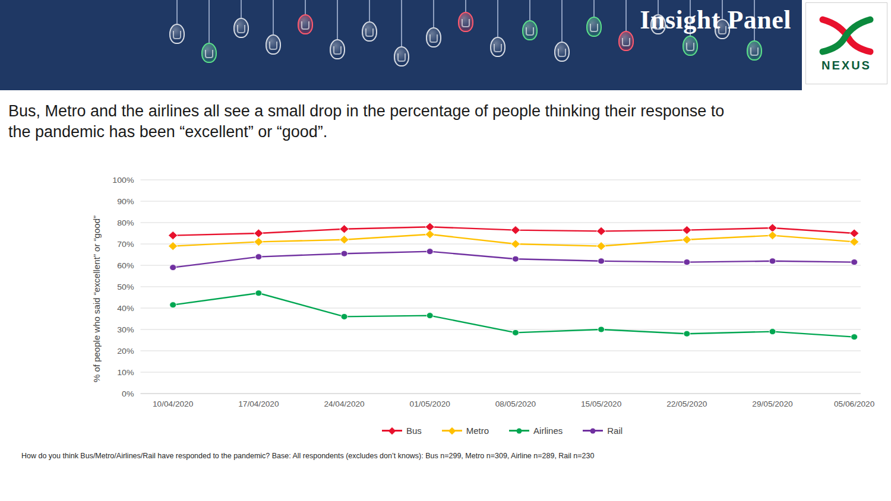Insight Panel
NEXUS
Bus, Metro and the airlines all see a small drop in the percentage of people thinking their response to the pandemic has been “excellent” or “good”.
% of people who said “excellent” or “good”
100% 90% 80% 70% 60% 50% 40% 30% 20% 10% 0% 10/04/2020 17/04/2020 24/04/2020 01/05/2020 08/05/2020 15/05/2020 22/05/2020 29/05/2020 05/06/2020
Bus
Metro
Airlines
Rail
How do you think Bus/Metro/Airlines/Rail have responded to the pandemic? Base: All respondents (excludes don’t knows): Bus n=299, Metro n=309, Airline n=289, Rail n=230